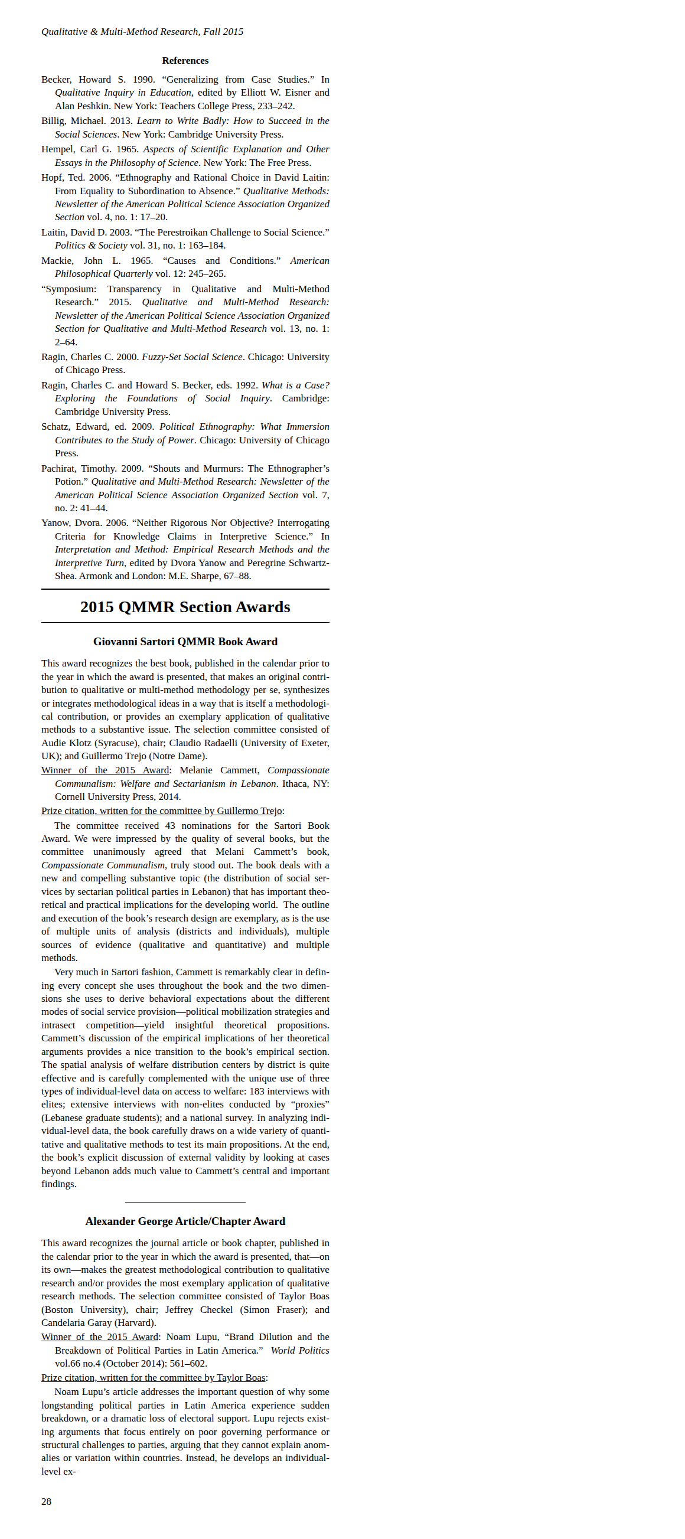Qualitative & Multi-Method Research, Fall 2015
References
Becker, Howard S. 1990. “Generalizing from Case Studies.” In Qualitative Inquiry in Education, edited by Elliott W. Eisner and Alan Peshkin. New York: Teachers College Press, 233–242.
Billig, Michael. 2013. Learn to Write Badly: How to Succeed in the Social Sciences. New York: Cambridge University Press.
Hempel, Carl G. 1965. Aspects of Scientific Explanation and Other Essays in the Philosophy of Science. New York: The Free Press.
Hopf, Ted. 2006. “Ethnography and Rational Choice in David Laitin: From Equality to Subordination to Absence.” Qualitative Methods: Newsletter of the American Political Science Association Organized Section vol. 4, no. 1: 17–20.
Laitin, David D. 2003. “The Perestroikan Challenge to Social Science.” Politics & Society vol. 31, no. 1: 163–184.
Mackie, John L. 1965. “Causes and Conditions.” American Philosophical Quarterly vol. 12: 245–265.
“Symposium: Transparency in Qualitative and Multi-Method Research.” 2015. Qualitative and Multi-Method Research: Newsletter of the American Political Science Association Organized Section for Qualitative and Multi-Method Research vol. 13, no. 1: 2–64.
Ragin, Charles C. 2000. Fuzzy-Set Social Science. Chicago: University of Chicago Press.
Ragin, Charles C. and Howard S. Becker, eds. 1992. What is a Case? Exploring the Foundations of Social Inquiry. Cambridge: Cambridge University Press.
Schatz, Edward, ed. 2009. Political Ethnography: What Immersion Contributes to the Study of Power. Chicago: University of Chicago Press.
Pachirat, Timothy. 2009. “Shouts and Murmurs: The Ethnographer’s Potion.” Qualitative and Multi-Method Research: Newsletter of the American Political Science Association Organized Section vol. 7, no. 2: 41–44.
Yanow, Dvora. 2006. “Neither Rigorous Nor Objective? Interrogating Criteria for Knowledge Claims in Interpretive Science.” In Interpretation and Method: Empirical Research Methods and the Interpretive Turn, edited by Dvora Yanow and Peregrine Schwartz-Shea. Armonk and London: M.E. Sharpe, 67–88.
2015 QMMR Section Awards
Giovanni Sartori QMMR Book Award
This award recognizes the best book, published in the calendar prior to the year in which the award is presented, that makes an original contribution to qualitative or multi-method methodology per se, synthesizes or integrates methodological ideas in a way that is itself a methodological contribution, or provides an exemplary application of qualitative methods to a substantive issue. The selection committee consisted of Audie Klotz (Syracuse), chair; Claudio Radaelli (University of Exeter, UK); and Guillermo Trejo (Notre Dame).
Winner of the 2015 Award: Melanie Cammett, Compassionate Communalism: Welfare and Sectarianism in Lebanon. Ithaca, NY: Cornell University Press, 2014.
Prize citation, written for the committee by Guillermo Trejo:
The committee received 43 nominations for the Sartori Book Award. We were impressed by the quality of several books, but the committee unanimously agreed that Melani Cammett’s book, Compassionate Communalism, truly stood out. The book deals with a new and compelling substantive topic (the distribution of social services by sectarian political parties in Lebanon) that has important theoretical and practical implications for the developing world. The outline and execution of the book’s research design are exemplary, as is the use of multiple units of analysis (districts and individuals), multiple sources of evidence (qualitative and quantitative) and multiple methods.
Very much in Sartori fashion, Cammett is remarkably clear in defining every concept she uses throughout the book and the two dimensions she uses to derive behavioral expectations about the different modes of social service provision—political mobilization strategies and intrasect competition—yield insightful theoretical propositions. Cammett’s discussion of the empirical implications of her theoretical arguments provides a nice transition to the book’s empirical section. The spatial analysis of welfare distribution centers by district is quite effective and is carefully complemented with the unique use of three types of individual-level data on access to welfare: 183 interviews with elites; extensive interviews with non-elites conducted by “proxies” (Lebanese graduate students); and a national survey. In analyzing individual-level data, the book carefully draws on a wide variety of quantitative and qualitative methods to test its main propositions. At the end, the book’s explicit discussion of external validity by looking at cases beyond Lebanon adds much value to Cammett’s central and important findings.
Alexander George Article/Chapter Award
This award recognizes the journal article or book chapter, published in the calendar prior to the year in which the award is presented, that—on its own—makes the greatest methodological contribution to qualitative research and/or provides the most exemplary application of qualitative research methods. The selection committee consisted of Taylor Boas (Boston University), chair; Jeffrey Checkel (Simon Fraser); and Candelaria Garay (Harvard).
Winner of the 2015 Award: Noam Lupu, “Brand Dilution and the Breakdown of Political Parties in Latin America.” World Politics vol.66 no.4 (October 2014): 561–602.
Prize citation, written for the committee by Taylor Boas:
Noam Lupu’s article addresses the important question of why some longstanding political parties in Latin America experience sudden breakdown, or a dramatic loss of electoral support. Lupu rejects existing arguments that focus entirely on poor governing performance or structural challenges to parties, arguing that they cannot explain anomalies or variation within countries. Instead, he develops an individual-level ex-
28